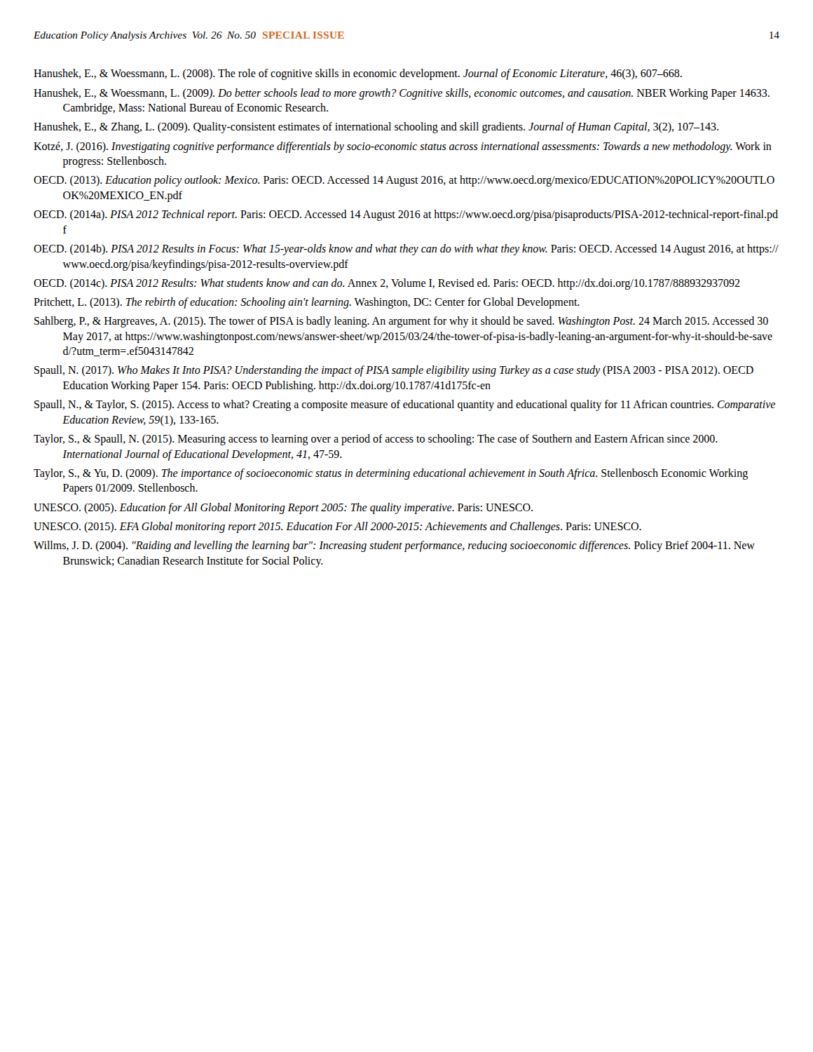Education Policy Analysis Archives Vol. 26 No. 50SPECIAL ISSUE
14
Hanushek, E., & Woessmann, L. (2008). The role of cognitive skills in economic development. Journal of Economic Literature, 46(3), 607–668.
Hanushek, E., & Woessmann, L. (2009). Do better schools lead to more growth? Cognitive skills, economic outcomes, and causation. NBER Working Paper 14633. Cambridge, Mass: National Bureau of Economic Research.
Hanushek, E., & Zhang, L. (2009). Quality-consistent estimates of international schooling and skill gradients. Journal of Human Capital, 3(2), 107–143.
Kotzé, J. (2016). Investigating cognitive performance differentials by socio-economic status across international assessments: Towards a new methodology. Work in progress: Stellenbosch.
OECD. (2013). Education policy outlook: Mexico. Paris: OECD. Accessed 14 August 2016, at http://www.oecd.org/mexico/EDUCATION%20POLICY%20OUTLOOK%20MEXICO_EN.pdf
OECD. (2014a). PISA 2012 Technical report. Paris: OECD. Accessed 14 August 2016 at https://www.oecd.org/pisa/pisaproducts/PISA-2012-technical-report-final.pdf
OECD. (2014b). PISA 2012 Results in Focus: What 15-year-olds know and what they can do with what they know. Paris: OECD. Accessed 14 August 2016, at https://www.oecd.org/pisa/keyfindings/pisa-2012-results-overview.pdf
OECD. (2014c). PISA 2012 Results: What students know and can do. Annex 2, Volume I, Revised ed. Paris: OECD. http://dx.doi.org/10.1787/888932937092
Pritchett, L. (2013). The rebirth of education: Schooling ain't learning. Washington, DC: Center for Global Development.
Sahlberg, P., & Hargreaves, A. (2015). The tower of PISA is badly leaning. An argument for why it should be saved. Washington Post. 24 March 2015. Accessed 30 May 2017, at https://www.washingtonpost.com/news/answer-sheet/wp/2015/03/24/the-tower-of-pisa-is-badly-leaning-an-argument-for-why-it-should-be-saved/?utm_term=.ef5043147842
Spaull, N. (2017). Who Makes It Into PISA? Understanding the impact of PISA sample eligibility using Turkey as a case study (PISA 2003 - PISA 2012). OECD Education Working Paper 154. Paris: OECD Publishing. http://dx.doi.org/10.1787/41d175fc-en
Spaull, N., & Taylor, S. (2015). Access to what? Creating a composite measure of educational quantity and educational quality for 11 African countries. Comparative Education Review, 59(1), 133-165.
Taylor, S., & Spaull, N. (2015). Measuring access to learning over a period of access to schooling: The case of Southern and Eastern African since 2000. International Journal of Educational Development, 41, 47-59.
Taylor, S., & Yu, D. (2009). The importance of socioeconomic status in determining educational achievement in South Africa. Stellenbosch Economic Working Papers 01/2009. Stellenbosch.
UNESCO. (2005). Education for All Global Monitoring Report 2005: The quality imperative. Paris: UNESCO.
UNESCO. (2015). EFA Global monitoring report 2015. Education For All 2000-2015: Achievements and Challenges. Paris: UNESCO.
Willms, J. D. (2004). "Raiding and levelling the learning bar": Increasing student performance, reducing socioeconomic differences. Policy Brief 2004-11. New Brunswick; Canadian Research Institute for Social Policy.